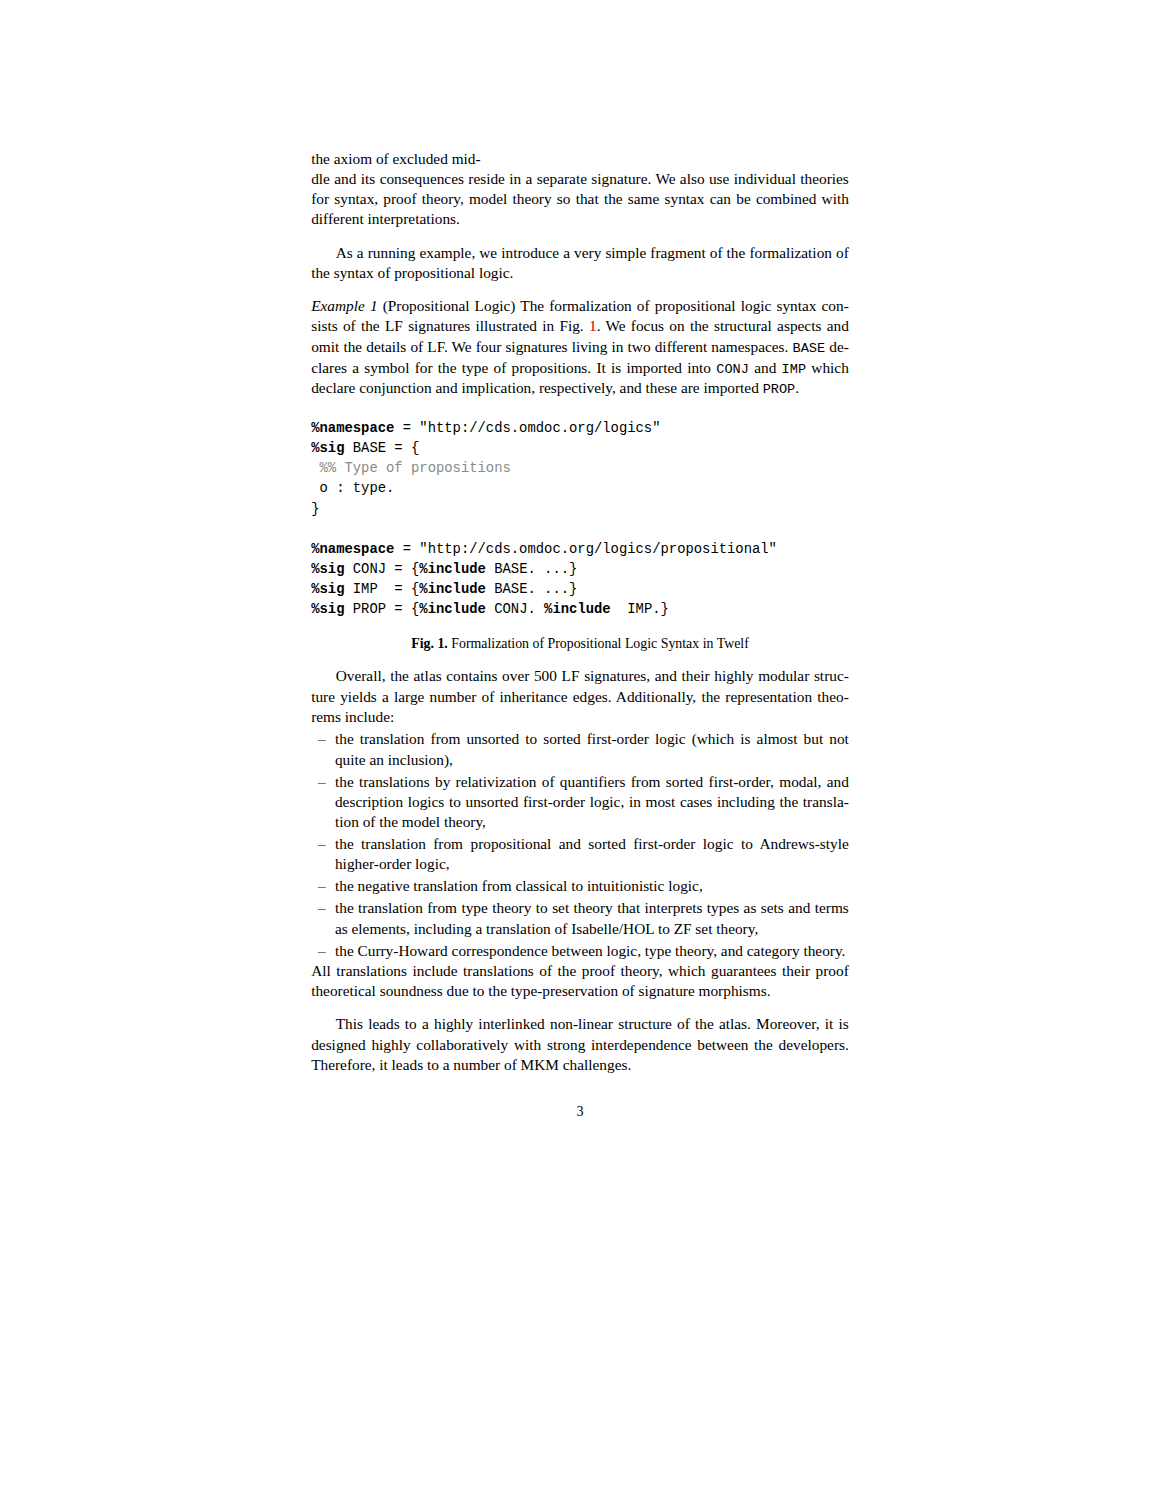the axiom of excluded mid-
dle and its consequences reside in a separate signature. We also use individual theories for syntax, proof theory, model theory so that the same syntax can be combined with different interpretations.
As a running example, we introduce a very simple fragment of the formalization of the syntax of propositional logic.
Example 1 (Propositional Logic) The formalization of propositional logic syntax consists of the LF signatures illustrated in Fig. 1. We focus on the structural aspects and omit the details of LF. We four signatures living in two different namespaces. BASE declares a symbol for the type of propositions. It is imported into CONJ and IMP which declare conjunction and implication, respectively, and these are imported PROP.
%namespace = "http://cds.omdoc.org/logics" %sig BASE = { %% Type of propositions o : type. } %namespace = "http://cds.omdoc.org/logics/propositional" %sig CONJ = {%include BASE. ...} %sig IMP = {%include BASE. ...} %sig PROP = {%include CONJ. %include IMP.}
Fig. 1. Formalization of Propositional Logic Syntax in Twelf
Overall, the atlas contains over 500 LF signatures, and their highly modular structure yields a large number of inheritance edges. Additionally, the representation theorems include:
the translation from unsorted to sorted first-order logic (which is almost but not quite an inclusion),
the translations by relativization of quantifiers from sorted first-order, modal, and description logics to unsorted first-order logic, in most cases including the translation of the model theory,
the translation from propositional and sorted first-order logic to Andrews-style higher-order logic,
the negative translation from classical to intuitionistic logic,
the translation from type theory to set theory that interprets types as sets and terms as elements, including a translation of Isabelle/HOL to ZF set theory,
the Curry-Howard correspondence between logic, type theory, and category theory.
All translations include translations of the proof theory, which guarantees their proof theoretical soundness due to the type-preservation of signature morphisms.
This leads to a highly interlinked non-linear structure of the atlas. Moreover, it is designed highly collaboratively with strong interdependence between the developers. Therefore, it leads to a number of MKM challenges.
3